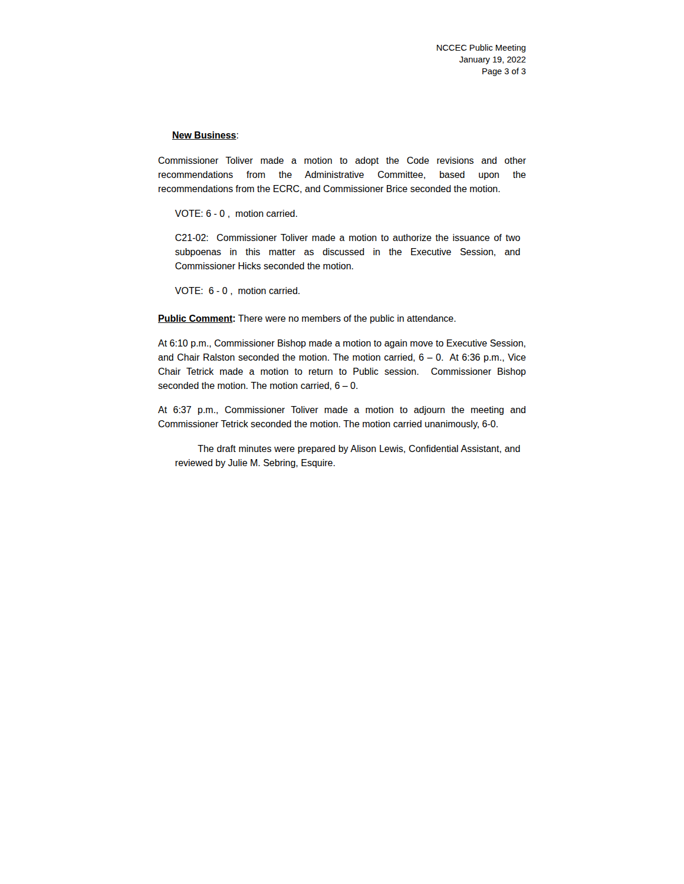NCCEC Public Meeting
January 19, 2022
Page 3 of 3
New Business
:
Commissioner Toliver made a motion to adopt the Code revisions and other recommendations from the Administrative Committee, based upon the recommendations from the ECRC, and Commissioner Brice seconded the motion.
VOTE: 6 - 0 , motion carried.
C21-02: Commissioner Toliver made a motion to authorize the issuance of two subpoenas in this matter as discussed in the Executive Session, and Commissioner Hicks seconded the motion.
VOTE: 6 - 0 , motion carried.
Public Comment: There were no members of the public in attendance.
At 6:10 p.m., Commissioner Bishop made a motion to again move to Executive Session, and Chair Ralston seconded the motion. The motion carried, 6 – 0. At 6:36 p.m., Vice Chair Tetrick made a motion to return to Public session. Commissioner Bishop seconded the motion. The motion carried, 6 – 0.
At 6:37 p.m., Commissioner Toliver made a motion to adjourn the meeting and Commissioner Tetrick seconded the motion. The motion carried unanimously, 6-0.
The draft minutes were prepared by Alison Lewis, Confidential Assistant, and reviewed by Julie M. Sebring, Esquire.